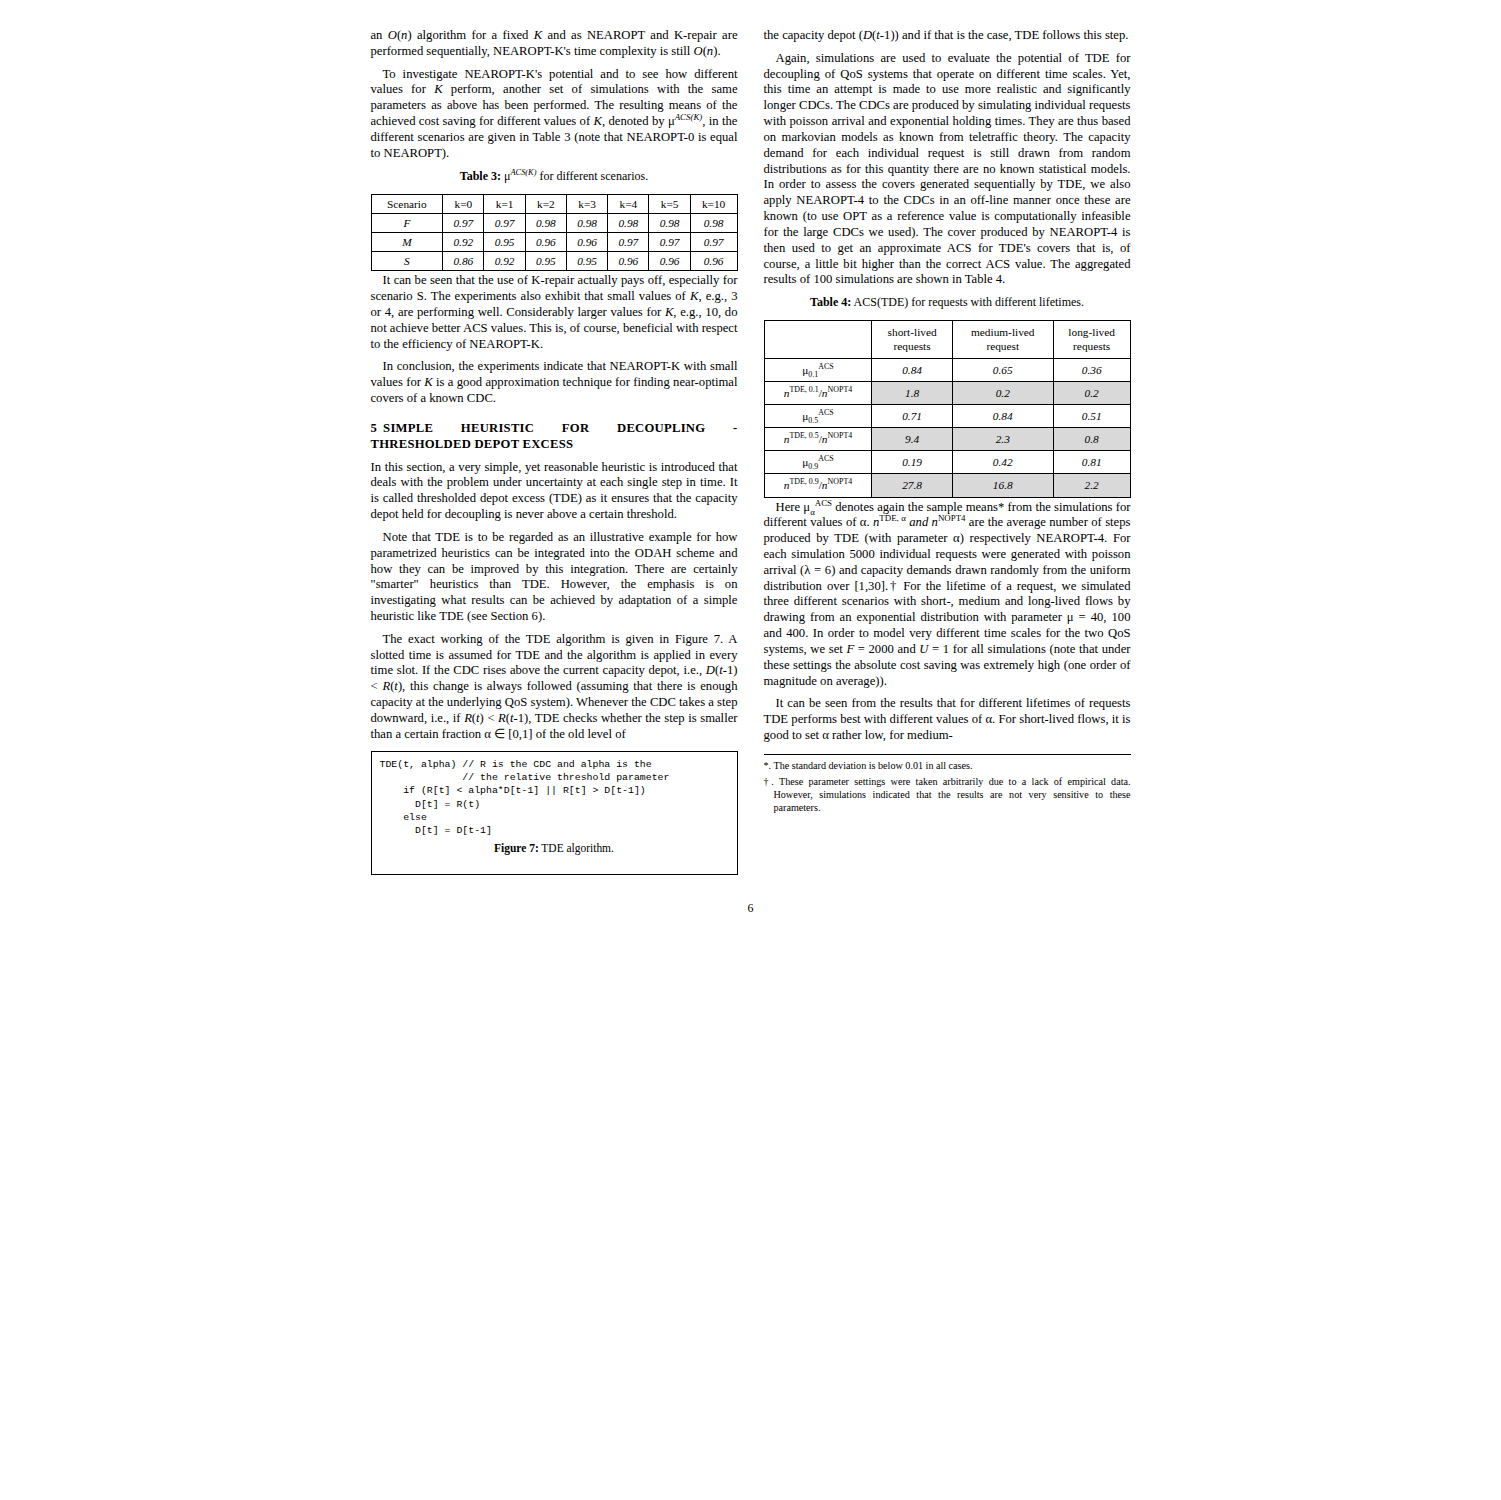an O(n) algorithm for a fixed K and as NEAROPT and K-repair are performed sequentially, NEAROPT-K's time complexity is still O(n).
To investigate NEAROPT-K's potential and to see how different values for K perform, another set of simulations with the same parameters as above has been performed. The resulting means of the achieved cost saving for different values of K, denoted by μACS(K), in the different scenarios are given in Table 3 (note that NEAROPT-0 is equal to NEAROPT).
Table 3: μACS(K) for different scenarios.
| Scenario | k=0 | k=1 | k=2 | k=3 | k=4 | k=5 | k=10 |
| --- | --- | --- | --- | --- | --- | --- | --- |
| F | 0.97 | 0.97 | 0.98 | 0.98 | 0.98 | 0.98 | 0.98 |
| M | 0.92 | 0.95 | 0.96 | 0.96 | 0.97 | 0.97 | 0.97 |
| S | 0.86 | 0.92 | 0.95 | 0.95 | 0.96 | 0.96 | 0.96 |
It can be seen that the use of K-repair actually pays off, especially for scenario S. The experiments also exhibit that small values of K, e.g., 3 or 4, are performing well. Considerably larger values for K, e.g., 10, do not achieve better ACS values. This is, of course, beneficial with respect to the efficiency of NEAROPT-K.
In conclusion, the experiments indicate that NEAROPT-K with small values for K is a good approximation technique for finding near-optimal covers of a known CDC.
5 Simple Heuristic for Decoupling - Thresholded Depot Excess
In this section, a very simple, yet reasonable heuristic is introduced that deals with the problem under uncertainty at each single step in time. It is called thresholded depot excess (TDE) as it ensures that the capacity depot held for decoupling is never above a certain threshold.
Note that TDE is to be regarded as an illustrative example for how parametrized heuristics can be integrated into the ODAH scheme and how they can be improved by this integration. There are certainly "smarter" heuristics than TDE. However, the emphasis is on investigating what results can be achieved by adaptation of a simple heuristic like TDE (see Section 6).
The exact working of the TDE algorithm is given in Figure 7. A slotted time is assumed for TDE and the algorithm is applied in every time slot. If the CDC rises above the current capacity depot, i.e., D(t-1) < R(t), this change is always followed (assuming that there is enough capacity at the underlying QoS system). Whenever the CDC takes a step downward, i.e., if R(t) < R(t-1), TDE checks whether the step is smaller than a certain fraction α ∈ [0,1] of the old level of
TDE(t, alpha) // R is the CDC and alpha is the // the relative threshold parameter if (R[t] < alpha*D[t-1] || R[t] > D[t-1]) D[t] = R(t) else D[t] = D[t-1]
Figure 7: TDE algorithm.
the capacity depot (D(t-1)) and if that is the case, TDE follows this step.
Again, simulations are used to evaluate the potential of TDE for decoupling of QoS systems that operate on different time scales. Yet, this time an attempt is made to use more realistic and significantly longer CDCs. The CDCs are produced by simulating individual requests with poisson arrival and exponential holding times. They are thus based on markovian models as known from teletraffic theory. The capacity demand for each individual request is still drawn from random distributions as for this quantity there are no known statistical models. In order to assess the covers generated sequentially by TDE, we also apply NEAROPT-4 to the CDCs in an off-line manner once these are known (to use OPT as a reference value is computationally infeasible for the large CDCs we used). The cover produced by NEAROPT-4 is then used to get an approximate ACS for TDE's covers that is, of course, a little bit higher than the correct ACS value. The aggregated results of 100 simulations are shown in Table 4.
Table 4: ACS(TDE) for requests with different lifetimes.
| | short-lived requests | medium-lived request | long-lived requests |
| --- | --- | --- | --- |
| μ 0.1 ACS | 0.84 | 0.65 | 0.36 |
| n TDE, 0.1 / n NOPT4 | 1.8 | 0.2 | 0.2 |
| μ 0.5 ACS | 0.71 | 0.84 | 0.51 |
| n TDE, 0.5 / n NOPT4 | 9.4 | 2.3 | 0.8 |
| μ 0.9 ACS | 0.19 | 0.42 | 0.81 |
| n TDE, 0.9 / n NOPT4 | 27.8 | 16.8 | 2.2 |
Here μαACS denotes again the sample means* from the simulations for different values of α. nTDE, α and nNOPT4 are the average number of steps produced by TDE (with parameter α) respectively NEAROPT-4. For each simulation 5000 individual requests were generated with poisson arrival (λ = 6) and capacity demands drawn randomly from the uniform distribution over [1,30].† For the lifetime of a request, we simulated three different scenarios with short-, medium and long-lived flows by drawing from an exponential distribution with parameter μ = 40, 100 and 400. In order to model very different time scales for the two QoS systems, we set F = 2000 and U = 1 for all simulations (note that under these settings the absolute cost saving was extremely high (one order of magnitude on average)).
It can be seen from the results that for different lifetimes of requests TDE performs best with different values of α. For short-lived flows, it is good to set α rather low, for medium-
*. The standard deviation is below 0.01 in all cases.
†. These parameter settings were taken arbitrarily due to a lack of empirical data. However, simulations indicated that the results are not very sensitive to these parameters.
6